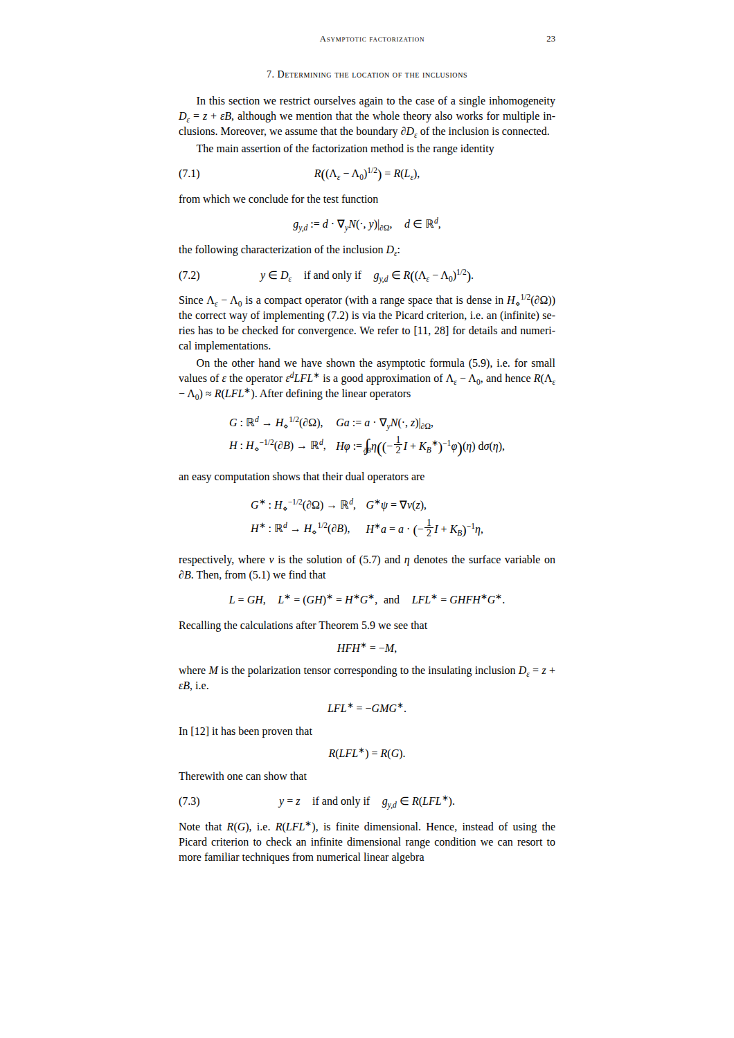Asymptotic factorization 23
7. Determining the location of the inclusions
In this section we restrict ourselves again to the case of a single inhomogeneity Dε = z + εB, although we mention that the whole theory also works for multiple inclusions. Moreover, we assume that the boundary ∂Dε of the inclusion is connected.
The main assertion of the factorization method is the range identity
(7.1)
R((Λε − Λ0)1/2) = R(Lε),
from which we conclude for the test function
gy,d := d · ∇yN(·, y)|∂Ω, d ∈ ℝd,
the following characterization of the inclusion Dε:
(7.2)
y ∈ Dε if and only if gy,d ∈ R((Λε − Λ0)1/2).
Since Λε − Λ0 is a compact operator (with a range space that is dense in H⋄1/2(∂Ω)) the correct way of implementing (7.2) is via the Picard criterion, i.e. an (infinite) series has to be checked for convergence. We refer to [11, 28] for details and numerical implementations.
On the other hand we have shown the asymptotic formula (5.9), i.e. for small values of ε the operator εdLFL∗ is a good approximation of Λε − Λ0, and hence R(Λε − Λ0) ≈ R(LFL∗). After defining the linear operators
G : ℝd → H⋄1/2(∂Ω),
Ga := a · ∇yN(·, z)|∂Ω,
H : H⋄−1/2(∂B) → ℝd,
Hφ := ∫∂B η((−12 I + KB∗)−1φ)(η) dσ(η),
an easy computation shows that their dual operators are
G∗ : H⋄−1/2(∂Ω) → ℝd,
G∗ψ = ∇v(z),
H∗ : ℝd → H⋄1/2(∂B),
H∗a = a · (−12 I + KB)−1η,
respectively, where v is the solution of (5.7) and η denotes the surface variable on ∂B. Then, from (5.1) we find that
L = GH, L∗ = (GH)∗ = H∗G∗, and LFL∗ = GHFH∗G∗.
Recalling the calculations after Theorem 5.9 we see that
HFH∗ = −M,
where M is the polarization tensor corresponding to the insulating inclusion Dε = z + εB, i.e.
LFL∗ = −GMG∗.
In [12] it has been proven that
R(LFL∗) = R(G).
Therewith one can show that
(7.3)
y = z if and only if gy,d ∈ R(LFL∗).
Note that R(G), i.e. R(LFL∗), is finite dimensional. Hence, instead of using the Picard criterion to check an infinite dimensional range condition we can resort to more familiar techniques from numerical linear algebra